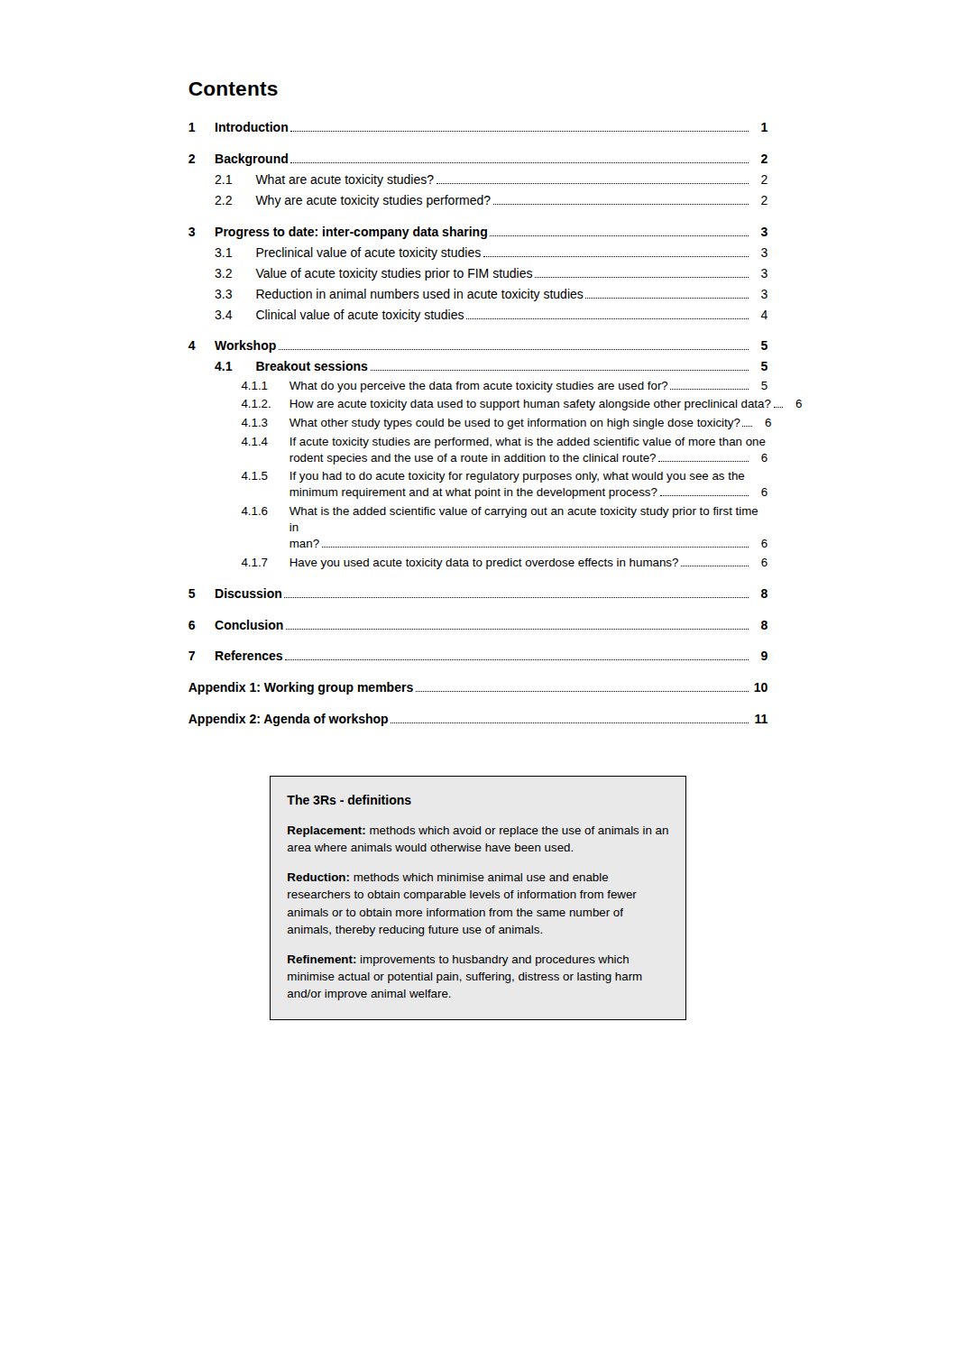Contents
1 Introduction 1
2 Background 2
2.1 What are acute toxicity studies? 2
2.2 Why are acute toxicity studies performed? 2
3 Progress to date: inter-company data sharing 3
3.1 Preclinical value of acute toxicity studies 3
3.2 Value of acute toxicity studies prior to FIM studies 3
3.3 Reduction in animal numbers used in acute toxicity studies 3
3.4 Clinical value of acute toxicity studies 4
4 Workshop 5
4.1 Breakout sessions 5
4.1.1 What do you perceive the data from acute toxicity studies are used for? 5
4.1.2. How are acute toxicity data used to support human safety alongside other preclinical data? 6
4.1.3 What other study types could be used to get information on high single dose toxicity? 6
4.1.4 If acute toxicity studies are performed, what is the added scientific value of more than one
rodent species and the use of a route in addition to the clinical route? 6
4.1.5 If you had to do acute toxicity for regulatory purposes only, what would you see as the
minimum requirement and at what point in the development process? 6
4.1.6 What is the added scientific value of carrying out an acute toxicity study prior to first time in
man? 6
4.1.7 Have you used acute toxicity data to predict overdose effects in humans? 6
5 Discussion 8
6 Conclusion 8
7 References 9
Appendix 1: Working group members 10
Appendix 2: Agenda of workshop 11
The 3Rs - definitions
Replacement: methods which avoid or replace the use of animals in an area where animals would otherwise have been used.
Reduction: methods which minimise animal use and enable researchers to obtain comparable levels of information from fewer animals or to obtain more information from the same number of animals, thereby reducing future use of animals.
Refinement: improvements to husbandry and procedures which minimise actual or potential pain, suffering, distress or lasting harm and/or improve animal welfare.